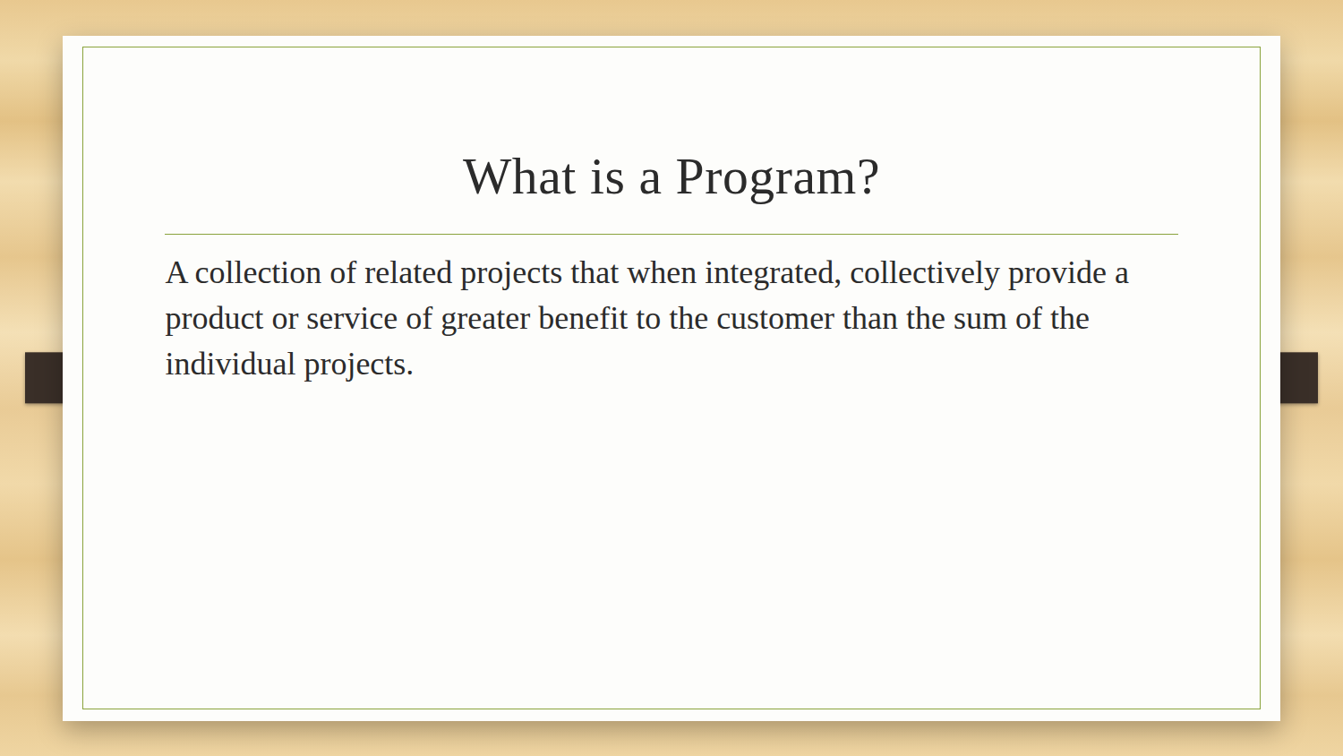What is a Program?
A collection of related projects that when integrated, collectively provide a product or service of greater benefit to the customer than the sum of the individual projects.